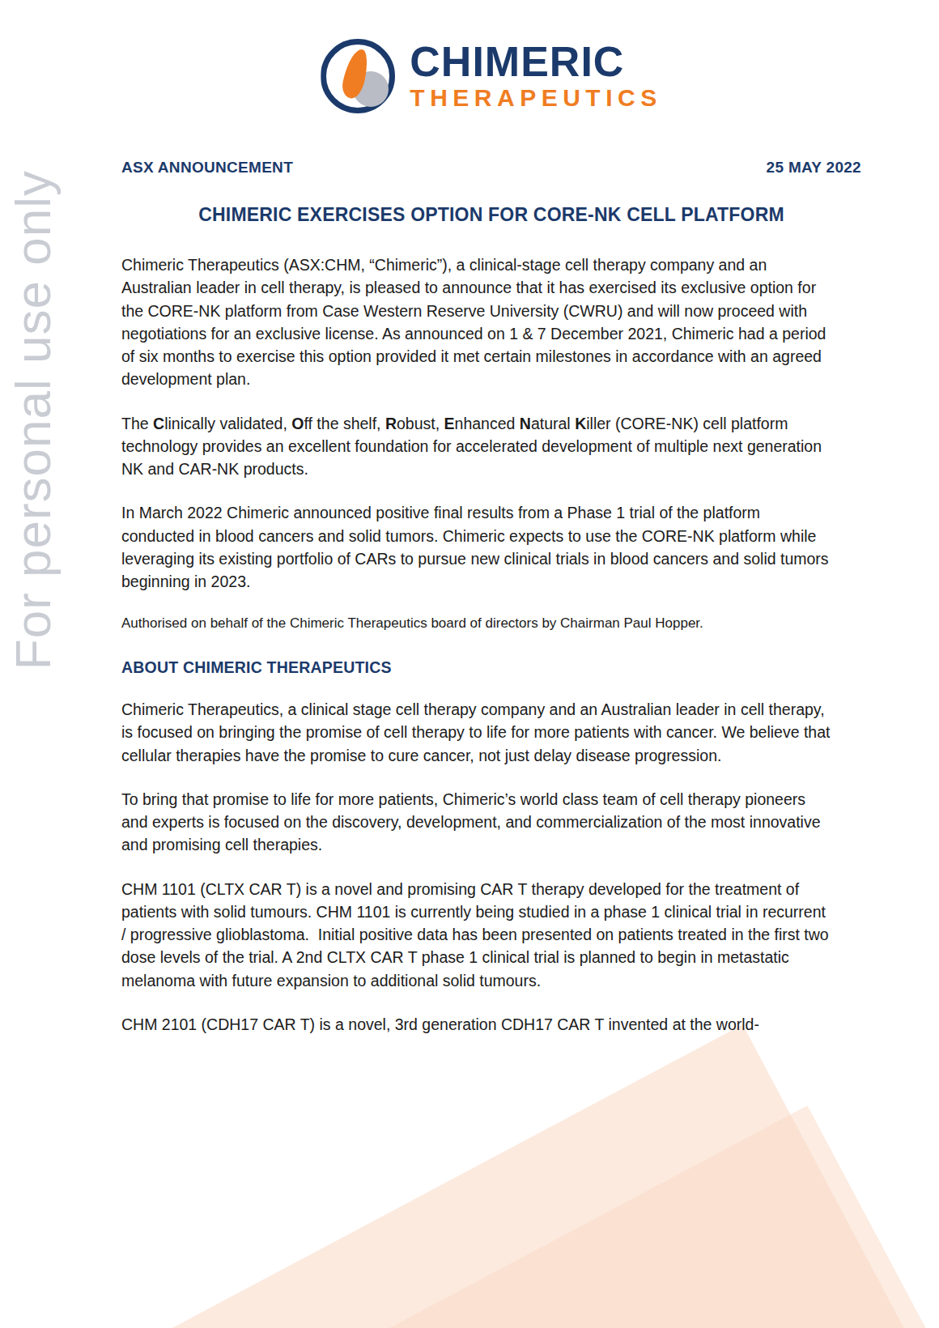For personal use only
CHIMERIC
THERAPEUTICS
ASX ANNOUNCEMENT 25 MAY 2022
CHIMERIC EXERCISES OPTION FOR CORE-NK CELL PLATFORM
Chimeric Therapeutics (ASX:CHM, “Chimeric”), a clinical-stage cell therapy company and an Australian leader in cell therapy, is pleased to announce that it has exercised its exclusive option for the CORE-NK platform from Case Western Reserve University (CWRU) and will now proceed with negotiations for an exclusive license. As announced on 1 & 7 December 2021, Chimeric had a period of six months to exercise this option provided it met certain milestones in accordance with an agreed development plan.
The Clinically validated, Off the shelf, Robust, Enhanced Natural Killer (CORE-NK) cell platform technology provides an excellent foundation for accelerated development of multiple next generation NK and CAR-NK products.
In March 2022 Chimeric announced positive final results from a Phase 1 trial of the platform conducted in blood cancers and solid tumors. Chimeric expects to use the CORE-NK platform while leveraging its existing portfolio of CARs to pursue new clinical trials in blood cancers and solid tumors beginning in 2023.
Authorised on behalf of the Chimeric Therapeutics board of directors by Chairman Paul Hopper.
ABOUT CHIMERIC THERAPEUTICS
Chimeric Therapeutics, a clinical stage cell therapy company and an Australian leader in cell therapy, is focused on bringing the promise of cell therapy to life for more patients with cancer. We believe that cellular therapies have the promise to cure cancer, not just delay disease progression.
To bring that promise to life for more patients, Chimeric’s world class team of cell therapy pioneers and experts is focused on the discovery, development, and commercialization of the most innovative and promising cell therapies.
CHM 1101 (CLTX CAR T) is a novel and promising CAR T therapy developed for the treatment of patients with solid tumours. CHM 1101 is currently being studied in a phase 1 clinical trial in recurrent / progressive glioblastoma. Initial positive data has been presented on patients treated in the first two dose levels of the trial. A 2nd CLTX CAR T phase 1 clinical trial is planned to begin in metastatic melanoma with future expansion to additional solid tumours.
CHM 2101 (CDH17 CAR T) is a novel, 3rd generation CDH17 CAR T invented at the world-